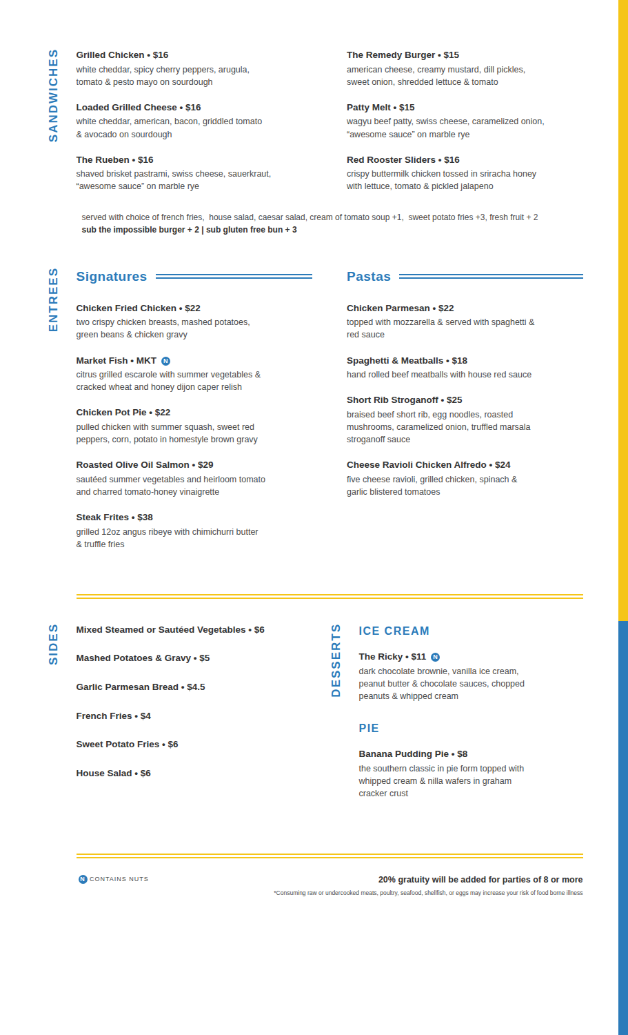SANDWICHES
Grilled Chicken • $16
white cheddar, spicy cherry peppers, arugula,
tomato & pesto mayo on sourdough
Loaded Grilled Cheese • $16
white cheddar, american, bacon, griddled tomato
& avocado on sourdough
The Rueben • $16
shaved brisket pastrami, swiss cheese, sauerkraut,
“awesome sauce” on marble rye
The Remedy Burger • $15
american cheese, creamy mustard, dill pickles,
sweet onion, shredded lettuce & tomato
Patty Melt • $15
wagyu beef patty, swiss cheese, caramelized onion,
“awesome sauce” on marble rye
Red Rooster Sliders • $16
crispy buttermilk chicken tossed in sriracha honey
with lettuce, tomato & pickled jalapeno
served with choice of french fries, house salad, caesar salad, cream of tomato soup +1, sweet potato fries +3, fresh fruit + 2
sub the impossible burger + 2 | sub gluten free bun + 3
ENTREES
Signatures
Chicken Fried Chicken • $22
two crispy chicken breasts, mashed potatoes,
green beans & chicken gravy
Market Fish • MKT N
citrus grilled escarole with summer vegetables &
cracked wheat and honey dijon caper relish
Chicken Pot Pie • $22
pulled chicken with summer squash, sweet red
peppers, corn, potato in homestyle brown gravy
Roasted Olive Oil Salmon • $29
sautéed summer vegetables and heirloom tomato
and charred tomato-honey vinaigrette
Steak Frites • $38
grilled 12oz angus ribeye with chimichurri butter
& truffle fries
Pastas
Chicken Parmesan • $22
topped with mozzarella & served with spaghetti &
red sauce
Spaghetti & Meatballs • $18
hand rolled beef meatballs with house red sauce
Short Rib Stroganoff • $25
braised beef short rib, egg noodles, roasted
mushrooms, caramelized onion, truffled marsala
stroganoff sauce
Cheese Ravioli Chicken Alfredo • $24
five cheese ravioli, grilled chicken, spinach &
garlic blistered tomatoes
SIDES
Mixed Steamed or Sautéed Vegetables • $6
Mashed Potatoes & Gravy • $5
Garlic Parmesan Bread • $4.5
French Fries • $4
Sweet Potato Fries • $6
House Salad • $6
DESSERTS
ICE CREAM
The Ricky • $11 N
dark chocolate brownie, vanilla ice cream,
peanut butter & chocolate sauces, chopped
peanuts & whipped cream
PIE
Banana Pudding Pie • $8
the southern classic in pie form topped with
whipped cream & nilla wafers in graham
cracker crust
N CONTAINS NUTS
20% gratuity will be added for parties of 8 or more
*Consuming raw or undercooked meats, poultry, seafood, shellfish, or eggs may increase your risk of food borne illness